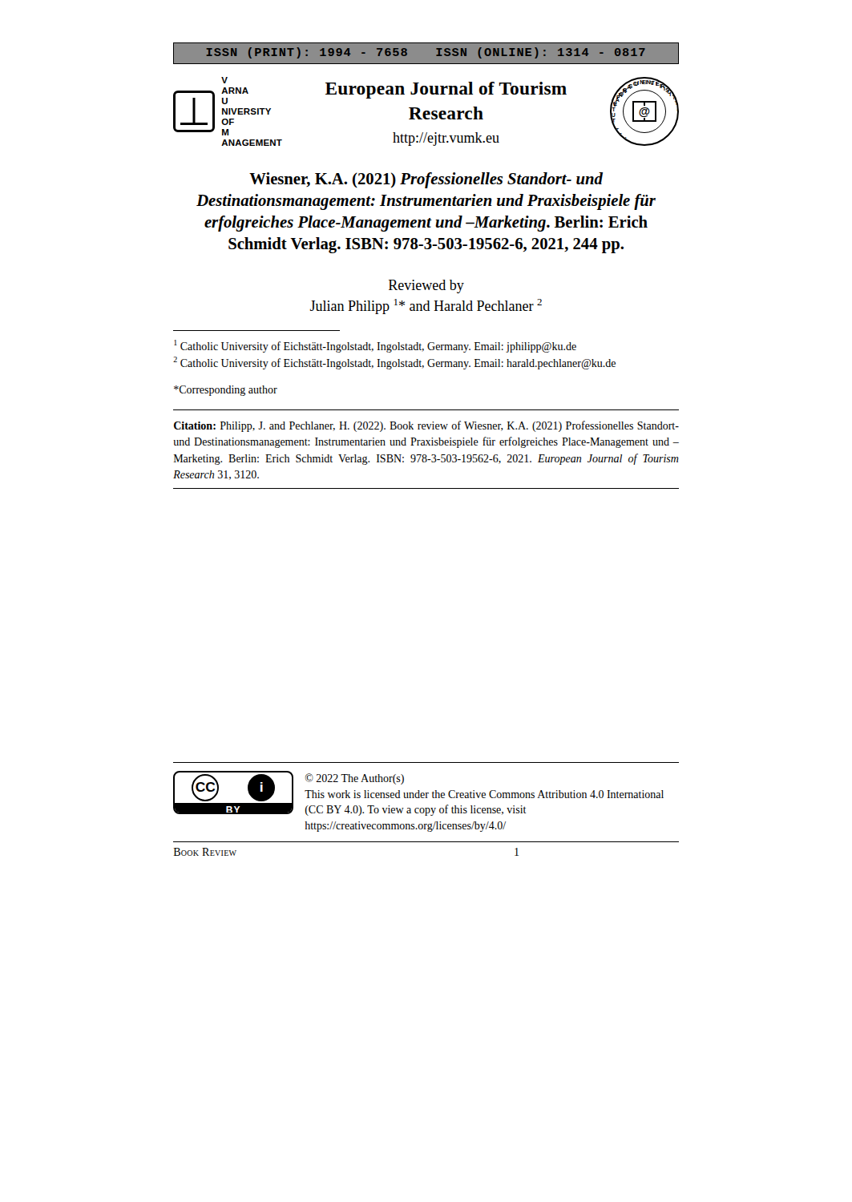ISSN (PRINT): 1994 - 7658 ISSN (ONLINE): 1314 - 0817
Varna University of Management
European Journal of Tourism Research
http://ejtr.vumk.eu
V A R N A U N I V E R S I T Y O F M A N A G E M E N T I N S T I T U T E F O R S C I E N T I F I C
@
Wiesner, K.A. (2021) Professionelles Standort- und Destinationsmanagement: Instrumentarien und Praxisbeispiele für erfolgreiches Place-Management und –Marketing. Berlin: Erich Schmidt Verlag. ISBN: 978-3-503-19562-6, 2021, 244 pp.
Reviewed by
Julian Philipp 1* and Harald Pechlaner 2
1 Catholic University of Eichstätt-Ingolstadt, Ingolstadt, Germany. Email: jphilipp@ku.de
2 Catholic University of Eichstätt-Ingolstadt, Ingolstadt, Germany. Email: harald.pechlaner@ku.de
*Corresponding author
Citation: Philipp, J. and Pechlaner, H. (2022). Book review of Wiesner, K.A. (2021) Professionelles Standort- und Destinationsmanagement: Instrumentarien und Praxisbeispiele für erfolgreiches Place-Management und –Marketing. Berlin: Erich Schmidt Verlag. ISBN: 978-3-503-19562-6, 2021. European Journal of Tourism Research 31, 3120.
CC
i
BY
© 2022 The Author(s)
This work is licensed under the Creative Commons Attribution 4.0 International (CC BY 4.0). To view a copy of this license, visit https://creativecommons.org/licenses/by/4.0/
Book Review 1